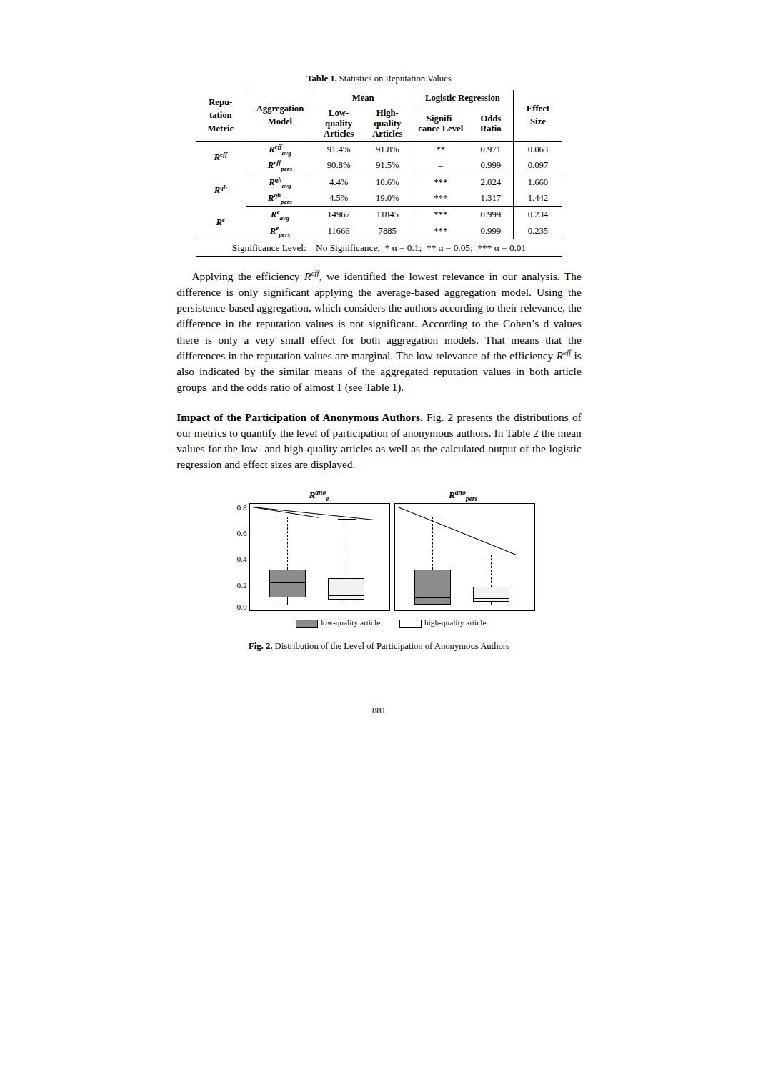Table 1. Statistics on Reputation Values
| Repu- tation Metric | Aggregation Model | Mean | Logistic Regression | Effect Size |
| --- | --- | --- | --- | --- |
| Low- quality Articles | High- quality Articles | Signifi- cance Level | Odds Ratio |
| R eff | R eff avg | 91.4% | 91.8% | ** | 0.971 | 0.063 |
| R eff pers | 90.8% | 91.5% | – | 0.999 | 0.097 |
| R qh | R qh avg | 4.4% | 10.6% | *** | 2.024 | 1.660 |
| R qh pers | 4.5% | 19.0% | *** | 1.317 | 1.442 |
| R e | R e avg | 14967 | 11845 | *** | 0.999 | 0.234 |
| R e pers | 11666 | 7885 | *** | 0.999 | 0.235 |
| Significance Level: – No Significance; * α = 0.1; ** α = 0.05; *** α = 0.01 |
Applying the efficiency Reff, we identified the lowest relevance in our analysis. The difference is only significant applying the average-based aggregation model. Using the persistence-based aggregation, which considers the authors according to their relevance, the difference in the reputation values is not significant. According to the Cohen’s d values there is only a very small effect for both aggregation models. That means that the differences in the reputation values are marginal. The low relevance of the efficiency Reff is also indicated by the similar means of the aggregated reputation values in both article groups and the odds ratio of almost 1 (see Table 1).
Impact of the Participation of Anonymous Authors. Fig. 2 presents the distributions of our metrics to quantify the level of participation of anonymous authors. In Table 2 the mean values for the low- and high-quality articles as well as the calculated output of the logistic regression and effect sizes are displayed.
Ranoe Ranopers
0.8
0.6
0.4
0.2
0.0
low-quality article high-quality article
Fig. 2. Distribution of the Level of Participation of Anonymous Authors
881